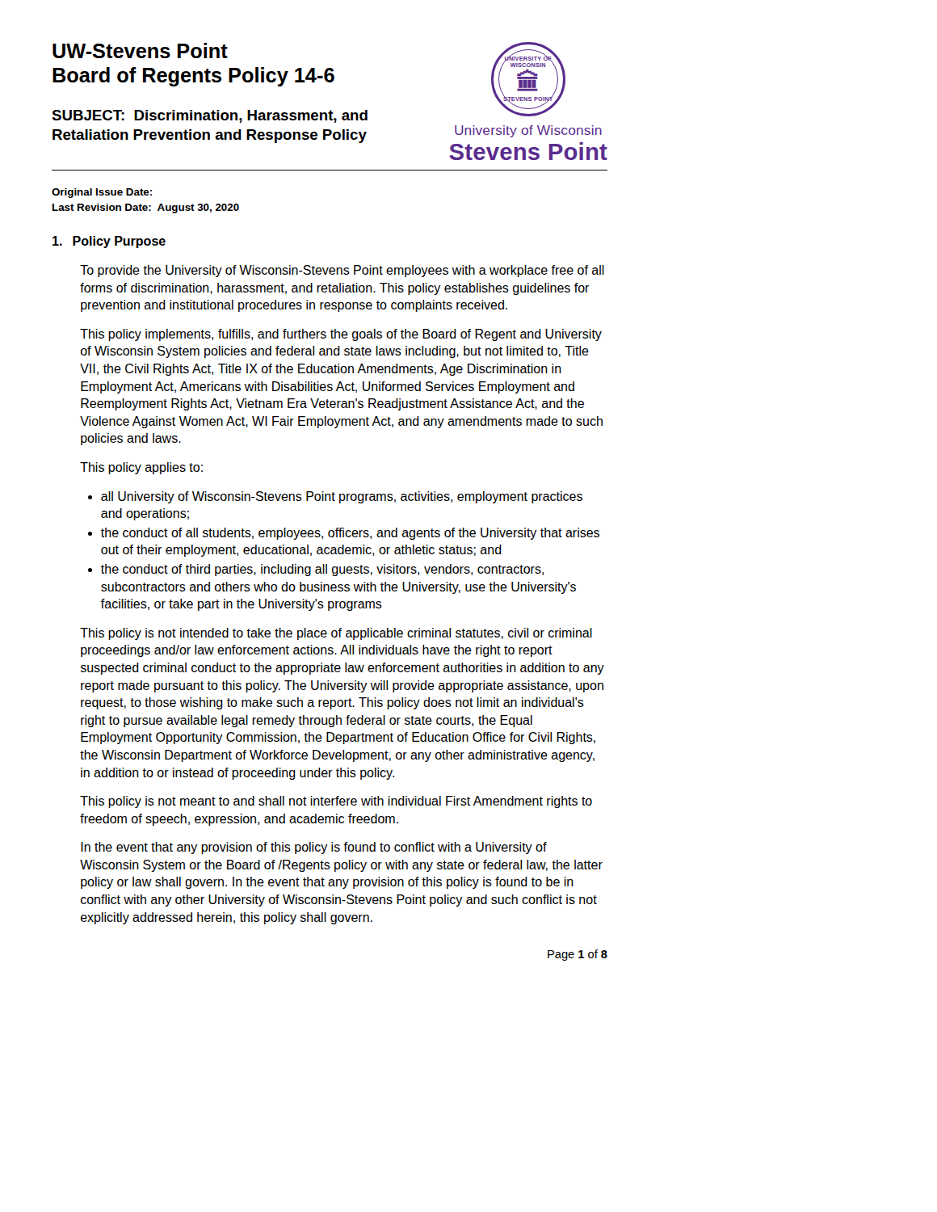UW-Stevens Point
Board of Regents Policy 14-6
SUBJECT: Discrimination, Harassment, and
Retaliation Prevention and Response Policy
UNIVERSITY OF WISCONSIN 🏛 STEVENS POINT
University of Wisconsin
Stevens Point
Original Issue Date:
Last Revision Date: August 30, 2020
1. Policy Purpose
To provide the University of Wisconsin-Stevens Point employees with a workplace free of all forms of discrimination, harassment, and retaliation. This policy establishes guidelines for prevention and institutional procedures in response to complaints received.
This policy implements, fulfills, and furthers the goals of the Board of Regent and University of Wisconsin System policies and federal and state laws including, but not limited to, Title VII, the Civil Rights Act, Title IX of the Education Amendments, Age Discrimination in Employment Act, Americans with Disabilities Act, Uniformed Services Employment and Reemployment Rights Act, Vietnam Era Veteran's Readjustment Assistance Act, and the Violence Against Women Act, WI Fair Employment Act, and any amendments made to such policies and laws.
This policy applies to:
all University of Wisconsin-Stevens Point programs, activities, employment practices and operations;
the conduct of all students, employees, officers, and agents of the University that arises out of their employment, educational, academic, or athletic status; and
the conduct of third parties, including all guests, visitors, vendors, contractors, subcontractors and others who do business with the University, use the University's facilities, or take part in the University's programs
This policy is not intended to take the place of applicable criminal statutes, civil or criminal proceedings and/or law enforcement actions. All individuals have the right to report suspected criminal conduct to the appropriate law enforcement authorities in addition to any report made pursuant to this policy. The University will provide appropriate assistance, upon request, to those wishing to make such a report. This policy does not limit an individual's right to pursue available legal remedy through federal or state courts, the Equal Employment Opportunity Commission, the Department of Education Office for Civil Rights, the Wisconsin Department of Workforce Development, or any other administrative agency, in addition to or instead of proceeding under this policy.
This policy is not meant to and shall not interfere with individual First Amendment rights to freedom of speech, expression, and academic freedom.
In the event that any provision of this policy is found to conflict with a University of Wisconsin System or the Board of /Regents policy or with any state or federal law, the latter policy or law shall govern. In the event that any provision of this policy is found to be in conflict with any other University of Wisconsin-Stevens Point policy and such conflict is not explicitly addressed herein, this policy shall govern.
Page 1 of 8